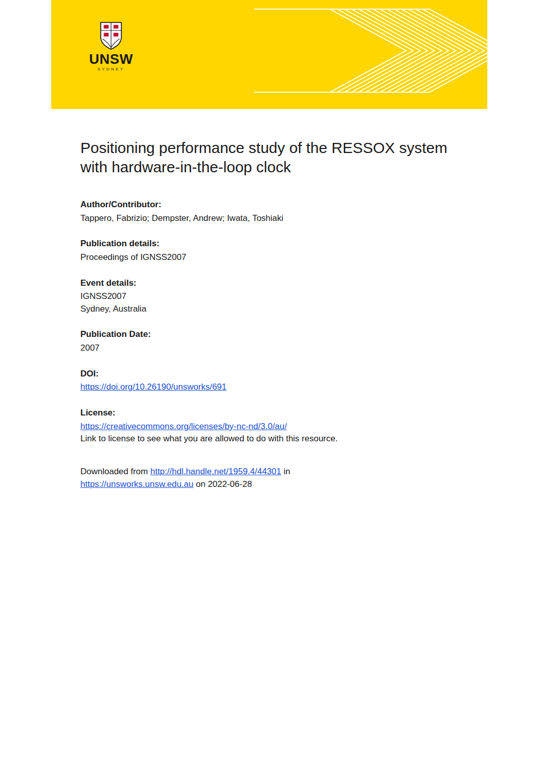UNSW SYDNEY
Positioning performance study of the RESSOX system with hardware-in-the-loop clock
Author/Contributor:
Tappero, Fabrizio; Dempster, Andrew; Iwata, Toshiaki
Publication details:
Proceedings of IGNSS2007
Event details:
IGNSS2007
Sydney, Australia
Publication Date:
2007
DOI:
https://doi.org/10.26190/unsworks/691
License:
https://creativecommons.org/licenses/by-nc-nd/3.0/au/
Link to license to see what you are allowed to do with this resource.
Downloaded from http://hdl.handle.net/1959.4/44301 in https://unsworks.unsw.edu.au on 2022-06-28